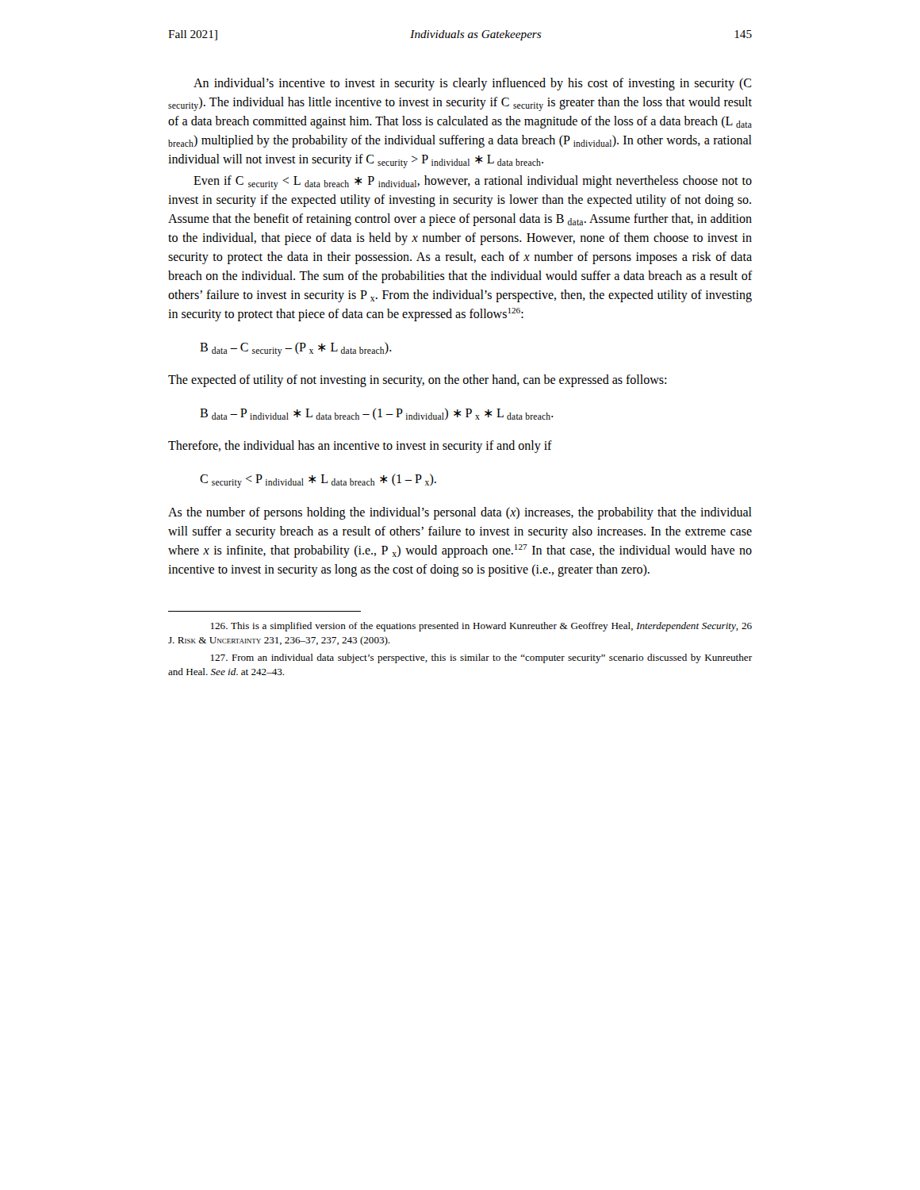Fall 2021] Individuals as Gatekeepers 145
An individual’s incentive to invest in security is clearly influenced by his cost of investing in security (C security). The individual has little incentive to invest in security if C security is greater than the loss that would result of a data breach committed against him. That loss is calculated as the magnitude of the loss of a data breach (L data breach) multiplied by the probability of the individual suffering a data breach (P individual). In other words, a rational individual will not invest in security if C security > P individual ∗ L data breach.
Even if C security < L data breach ∗ P individual, however, a rational individual might nevertheless choose not to invest in security if the expected utility of investing in security is lower than the expected utility of not doing so. Assume that the benefit of retaining control over a piece of personal data is B data. Assume further that, in addition to the individual, that piece of data is held by x number of persons. However, none of them choose to invest in security to protect the data in their possession. As a result, each of x number of persons imposes a risk of data breach on the individual. The sum of the probabilities that the individual would suffer a data breach as a result of others’ failure to invest in security is P x. From the individual’s perspective, then, the expected utility of investing in security to protect that piece of data can be expressed as follows126:
B data – C security – (P x ∗ L data breach).
The expected of utility of not investing in security, on the other hand, can be expressed as follows:
B data – P individual ∗ L data breach – (1 – P individual) ∗ P x ∗ L data breach.
Therefore, the individual has an incentive to invest in security if and only if
C security < P individual ∗ L data breach ∗ (1 – P x).
As the number of persons holding the individual’s personal data (x) increases, the probability that the individual will suffer a security breach as a result of others’ failure to invest in security also increases. In the extreme case where x is infinite, that probability (i.e., P x) would approach one.127 In that case, the individual would have no incentive to invest in security as long as the cost of doing so is positive (i.e., greater than zero).
126. This is a simplified version of the equations presented in Howard Kunreuther & Geoffrey Heal, Interdependent Security, 26 J. Risk & Uncertainty 231, 236–37, 237, 243 (2003).
127. From an individual data subject’s perspective, this is similar to the “computer security” scenario discussed by Kunreuther and Heal. See id. at 242–43.